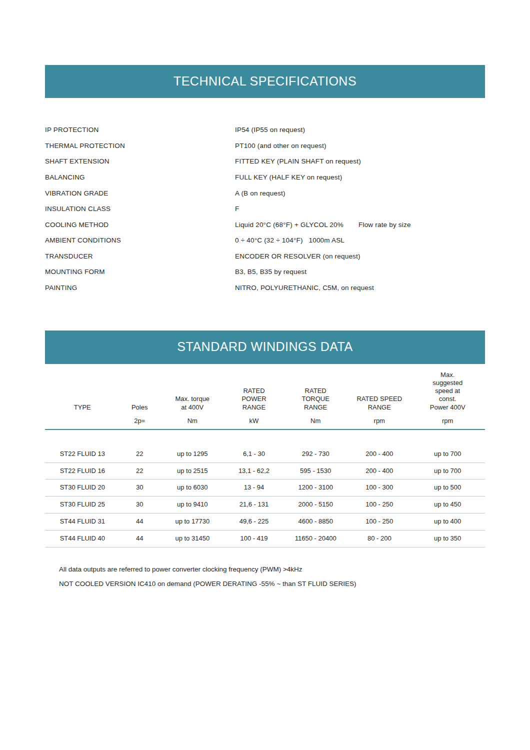TECHNICAL SPECIFICATIONS
| IP PROTECTION | IP54 (IP55 on request) |
| THERMAL PROTECTION | PT100 (and other on request) |
| SHAFT EXTENSION | FITTED KEY (PLAIN SHAFT on request) |
| BALANCING | FULL KEY (HALF KEY on request) |
| VIBRATION GRADE | A (B on request) |
| INSULATION CLASS | F |
| COOLING METHOD | Liquid 20°C (68°F) + GLYCOL 20% Flow rate by size |
| AMBIENT CONDITIONS | 0 ÷ 40°C (32 ÷ 104°F) 1000m ASL |
| TRANSDUCER | ENCODER OR RESOLVER (on request) |
| MOUNTING FORM | B3, B5, B35 by request |
| PAINTING | NITRO, POLYURETHANIC, C5M, on request |
STANDARD WINDINGS DATA
| TYPE | Poles | Max. torque at 400V | RATED POWER RANGE | RATED TORQUE RANGE | RATED SPEED RANGE | Max. suggested speed at const. Power 400V |
| --- | --- | --- | --- | --- | --- | --- |
| | 2p= | Nm | kW | Nm | rpm | rpm |
| ST22 FLUID 13 | 22 | up to 1295 | 6,1 - 30 | 292 - 730 | 200 - 400 | up to 700 |
| ST22 FLUID 16 | 22 | up to 2515 | 13,1 - 62,2 | 595 - 1530 | 200 - 400 | up to 700 |
| ST30 FLUID 20 | 30 | up to 6030 | 13 - 94 | 1200 - 3100 | 100 - 300 | up to 500 |
| ST30 FLUID 25 | 30 | up to 9410 | 21,6 - 131 | 2000 - 5150 | 100 - 250 | up to 450 |
| ST44 FLUID 31 | 44 | up to 17730 | 49,6 - 225 | 4600 - 8850 | 100 - 250 | up to 400 |
| ST44 FLUID 40 | 44 | up to 31450 | 100 - 419 | 11650 - 20400 | 80 - 200 | up to 350 |
All data outputs are referred to power converter clocking frequency (PWM) >4kHz
NOT COOLED VERSION IC410 on demand (POWER DERATING -55% ~ than ST FLUID SERIES)